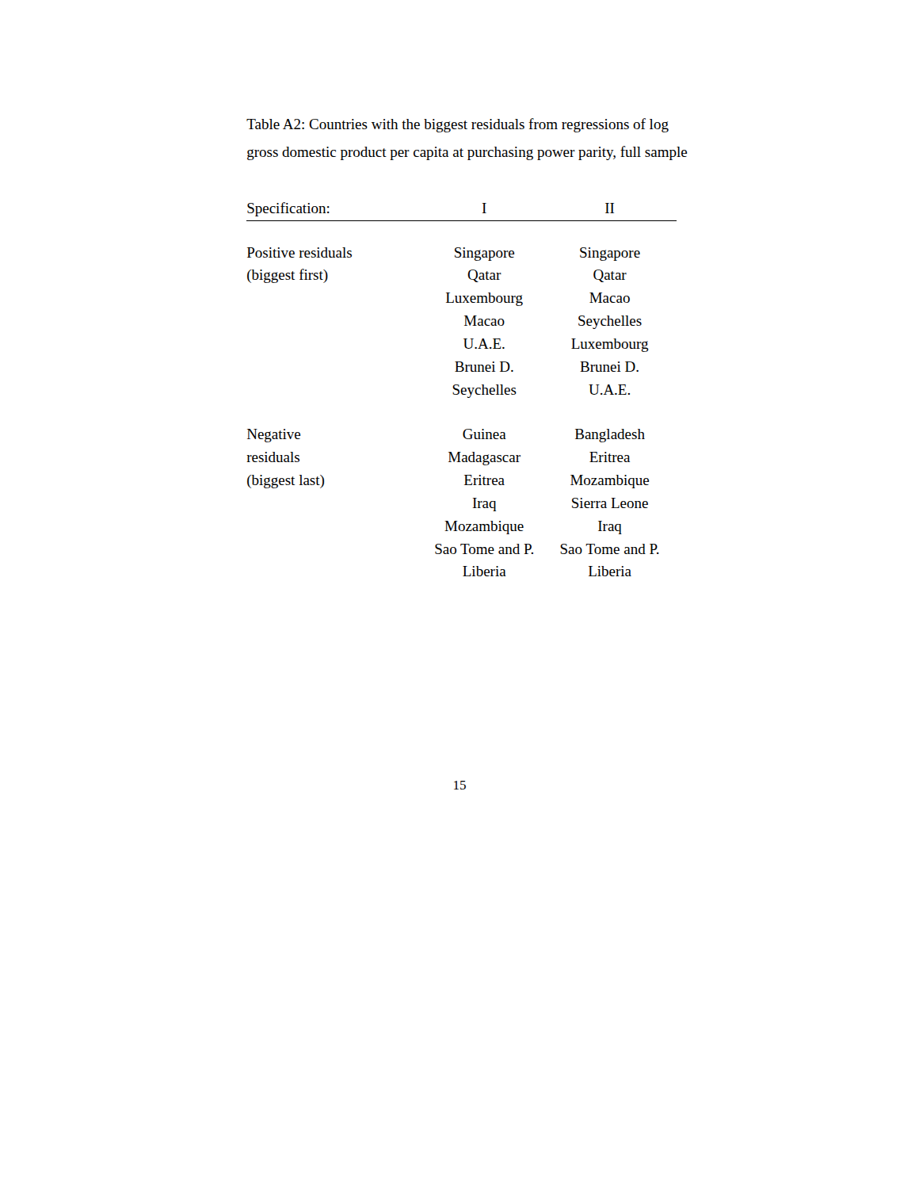Table A2: Countries with the biggest residuals from regressions of log gross domestic product per capita at purchasing power parity, full sample
| Specification: | I | II |
| Positive residuals (biggest first) | Singapore Qatar Luxembourg Macao U.A.E. Brunei D. Seychelles | Singapore Qatar Macao Seychelles Luxembourg Brunei D. U.A.E. |
| Negative residuals (biggest last) | Guinea Madagascar Eritrea Iraq Mozambique Sao Tome and P. Liberia | Bangladesh Eritrea Mozambique Sierra Leone Iraq Sao Tome and P. Liberia |
15